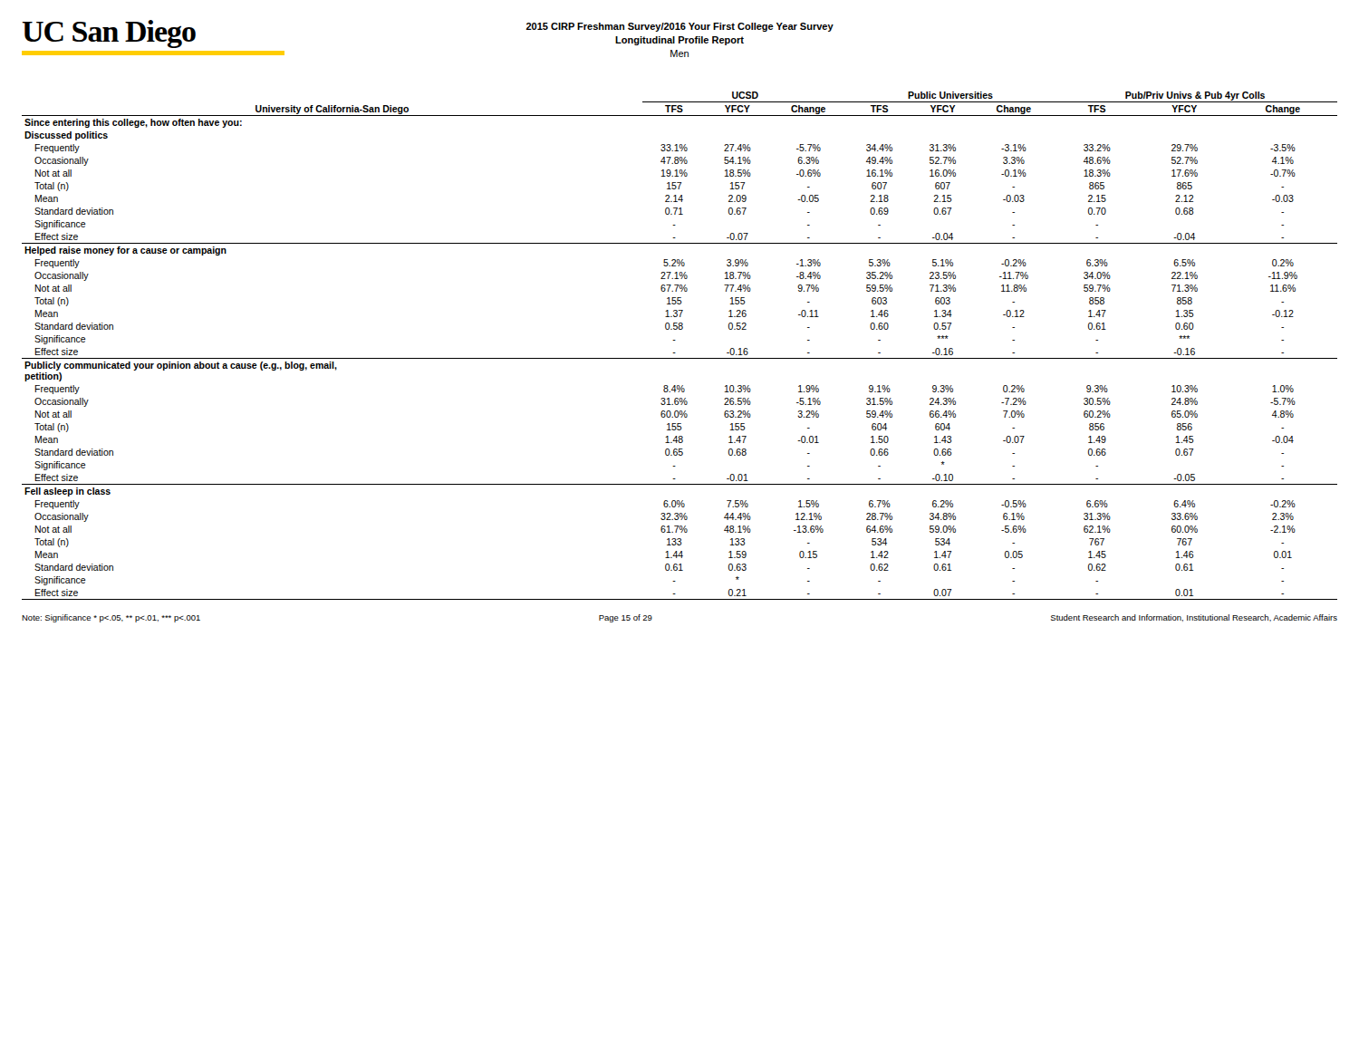UC San Diego
2015 CIRP Freshman Survey/2016 Your First College Year Survey
Longitudinal Profile Report
Men
| | UCSD | Public Universities | Pub/Priv Univs & Pub 4yr Colls |
| --- | --- | --- | --- |
| University of California-San Diego | TFS | YFCY | Change | TFS | YFCY | Change | TFS | YFCY | Change |
| Since entering this college, how often have you: | |
| Discussed politics | |
| Frequently | 33.1% | 27.4% | -5.7% | 34.4% | 31.3% | -3.1% | 33.2% | 29.7% | -3.5% |
| Occasionally | 47.8% | 54.1% | 6.3% | 49.4% | 52.7% | 3.3% | 48.6% | 52.7% | 4.1% |
| Not at all | 19.1% | 18.5% | -0.6% | 16.1% | 16.0% | -0.1% | 18.3% | 17.6% | -0.7% |
| Total (n) | 157 | 157 | - | 607 | 607 | - | 865 | 865 | - |
| Mean | 2.14 | 2.09 | -0.05 | 2.18 | 2.15 | -0.03 | 2.15 | 2.12 | -0.03 |
| Standard deviation | 0.71 | 0.67 | - | 0.69 | 0.67 | - | 0.70 | 0.68 | - |
| Significance | - | | - | - | | - | - | | - |
| Effect size | - | -0.07 | - | - | -0.04 | - | - | -0.04 | - |
| Helped raise money for a cause or campaign | |
| Frequently | 5.2% | 3.9% | -1.3% | 5.3% | 5.1% | -0.2% | 6.3% | 6.5% | 0.2% |
| Occasionally | 27.1% | 18.7% | -8.4% | 35.2% | 23.5% | -11.7% | 34.0% | 22.1% | -11.9% |
| Not at all | 67.7% | 77.4% | 9.7% | 59.5% | 71.3% | 11.8% | 59.7% | 71.3% | 11.6% |
| Total (n) | 155 | 155 | - | 603 | 603 | - | 858 | 858 | - |
| Mean | 1.37 | 1.26 | -0.11 | 1.46 | 1.34 | -0.12 | 1.47 | 1.35 | -0.12 |
| Standard deviation | 0.58 | 0.52 | - | 0.60 | 0.57 | - | 0.61 | 0.60 | - |
| Significance | - | | - | - | *** | - | - | *** | - |
| Effect size | - | -0.16 | - | - | -0.16 | - | - | -0.16 | - |
| Publicly communicated your opinion about a cause (e.g., blog, email, petition) | |
| Frequently | 8.4% | 10.3% | 1.9% | 9.1% | 9.3% | 0.2% | 9.3% | 10.3% | 1.0% |
| Occasionally | 31.6% | 26.5% | -5.1% | 31.5% | 24.3% | -7.2% | 30.5% | 24.8% | -5.7% |
| Not at all | 60.0% | 63.2% | 3.2% | 59.4% | 66.4% | 7.0% | 60.2% | 65.0% | 4.8% |
| Total (n) | 155 | 155 | - | 604 | 604 | - | 856 | 856 | - |
| Mean | 1.48 | 1.47 | -0.01 | 1.50 | 1.43 | -0.07 | 1.49 | 1.45 | -0.04 |
| Standard deviation | 0.65 | 0.68 | - | 0.66 | 0.66 | - | 0.66 | 0.67 | - |
| Significance | - | | - | - | * | - | - | | - |
| Effect size | - | -0.01 | - | - | -0.10 | - | - | -0.05 | - |
| Fell asleep in class | |
| Frequently | 6.0% | 7.5% | 1.5% | 6.7% | 6.2% | -0.5% | 6.6% | 6.4% | -0.2% |
| Occasionally | 32.3% | 44.4% | 12.1% | 28.7% | 34.8% | 6.1% | 31.3% | 33.6% | 2.3% |
| Not at all | 61.7% | 48.1% | -13.6% | 64.6% | 59.0% | -5.6% | 62.1% | 60.0% | -2.1% |
| Total (n) | 133 | 133 | - | 534 | 534 | - | 767 | 767 | - |
| Mean | 1.44 | 1.59 | 0.15 | 1.42 | 1.47 | 0.05 | 1.45 | 1.46 | 0.01 |
| Standard deviation | 0.61 | 0.63 | - | 0.62 | 0.61 | - | 0.62 | 0.61 | - |
| Significance | - | * | - | - | | - | - | | - |
| Effect size | - | 0.21 | - | - | 0.07 | - | - | 0.01 | - |
Note: Significance * p<.05, ** p<.01, *** p<.001
Page 15 of 29
Student Research and Information, Institutional Research, Academic Affairs